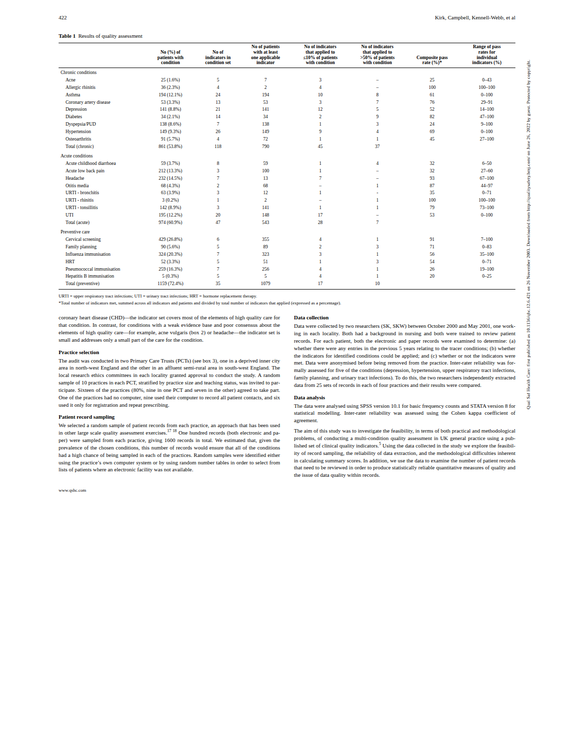422 Kirk, Campbell, Kennell-Webb, et al
Qual Saf Health Care: first published as 10.1136/qhc.12.6.421 on 26 November 2003. Downloaded from http://qualitysafety.bmj.com/ on June 26, 2022 by guest. Protected by copyright.
Table 1 Results of quality assessment
| | No (%) of patients with condition | No of indicators in condition set | No of patients with at least one applicable indicator | No of indicators that applied to ≤10% of patients with condition | No of indicators that applied to >50% of patients with condition | Composite pass rate (%)* | Range of pass rates for individual indicators (%) |
| --- | --- | --- | --- | --- | --- | --- | --- |
| Chronic conditions |
| Acne | 25 (1.6%) | 5 | 7 | 3 | – | 25 | 0–43 |
| Allergic rhinitis | 36 (2.3%) | 4 | 2 | 4 | – | 100 | 100–100 |
| Asthma | 194 (12.1%) | 24 | 194 | 10 | 8 | 61 | 0–100 |
| Coronary artery disease | 53 (3.3%) | 13 | 53 | 3 | 7 | 76 | 29–91 |
| Depression | 141 (8.8%) | 21 | 141 | 12 | 5 | 52 | 14–100 |
| Diabetes | 34 (2.1%) | 14 | 34 | 2 | 9 | 82 | 47–100 |
| Dyspepsia/PUD | 138 (8.6%) | 7 | 138 | 1 | 3 | 24 | 9–100 |
| Hypertension | 149 (9.3%) | 26 | 149 | 9 | 4 | 69 | 0–100 |
| Osteoarthritis | 91 (5.7%) | 4 | 72 | 1 | 1 | 45 | 27–100 |
| Total (chronic) | 861 (53.8%) | 118 | 790 | 45 | 37 | | |
| Acute conditions |
| Acute childhood diarrhoea | 59 (3.7%) | 8 | 59 | 1 | 4 | 32 | 6–50 |
| Acute low back pain | 212 (13.3%) | 3 | 100 | 1 | – | 32 | 27–60 |
| Headache | 232 (14.5%) | 7 | 13 | 7 | – | 93 | 67–100 |
| Otitis media | 68 (4.3%) | 2 | 68 | – | 1 | 87 | 44–97 |
| URTI - bronchitis | 63 (3.9%) | 3 | 12 | 1 | - | 35 | 0–71 |
| URTI - rhinitis | 3 (0.2%) | 1 | 2 | – | 1 | 100 | 100–100 |
| URTI - tonsillitis | 142 (8.9%) | 3 | 141 | 1 | 1 | 79 | 73–100 |
| UTI | 195 (12.2%) | 20 | 148 | 17 | – | 53 | 0–100 |
| Total (acute) | 974 (60.9%) | 47 | 543 | 28 | 7 | | |
| Preventive care |
| Cervical screening | 429 (26.8%) | 6 | 355 | 4 | 1 | 91 | 7–100 |
| Family planning | 90 (5.6%) | 5 | 89 | 2 | 3 | 71 | 0–83 |
| Influenza immunisation | 324 (20.3%) | 7 | 323 | 3 | 1 | 56 | 35–100 |
| HRT | 52 (3.3%) | 5 | 51 | 1 | 3 | 54 | 0–71 |
| Pneumococcal immunisation | 259 (16.3%) | 7 | 256 | 4 | 1 | 26 | 19–100 |
| Hepatitis B immunisation | 5 (0.3%) | 5 | 5 | 4 | 1 | 20 | 0–25 |
| Total (preventive) | 1159 (72.4%) | 35 | 1079 | 17 | 10 | | |
URTI = upper respiratory tract infections; UTI = urinary tract infections; HRT = hormone replacement therapy.
*Total number of indicators met, summed across all indicators and patients and divided by total number of indicators that applied (expressed as a percentage).
coronary heart disease (CHD)—the indicator set covers most of the elements of high quality care for that condition. In contrast, for conditions with a weak evidence base and poor consensus about the elements of high quality care—for example, acne vulgaris (box 2) or headache—the indicator set is small and addresses only a small part of the care for the condition.
Practice selection
The audit was conducted in two Primary Care Trusts (PCTs) (see box 3), one in a deprived inner city area in north-west England and the other in an affluent semi-rural area in south-west England. The local research ethics committees in each locality granted approval to conduct the study. A random sample of 10 practices in each PCT, stratified by practice size and teaching status, was invited to participate. Sixteen of the practices (80%, nine in one PCT and seven in the other) agreed to take part. One of the practices had no computer, nine used their computer to record all patient contacts, and six used it only for registration and repeat prescribing.
Patient record sampling
We selected a random sample of patient records from each practice, an approach that has been used in other large scale quality assessment exercises.17 18 One hundred records (both electronic and paper) were sampled from each practice, giving 1600 records in total. We estimated that, given the prevalence of the chosen conditions, this number of records would ensure that all of the conditions had a high chance of being sampled in each of the practices. Random samples were identified either using the practice’s own computer system or by using random number tables in order to select from lists of patients where an electronic facility was not available.
Data collection
Data were collected by two researchers (SK, SKW) between October 2000 and May 2001, one working in each locality. Both had a background in nursing and both were trained to review patient records. For each patient, both the electronic and paper records were examined to determine: (a) whether there were any entries in the previous 5 years relating to the tracer conditions; (b) whether the indicators for identified conditions could be applied; and (c) whether or not the indicators were met. Data were anonymised before being removed from the practice. Inter-rater reliability was formally assessed for five of the conditions (depression, hypertension, upper respiratory tract infections, family planning, and urinary tract infections). To do this, the two researchers independently extracted data from 25 sets of records in each of four practices and their results were compared.
Data analysis
The data were analysed using SPSS version 10.1 for basic frequency counts and STATA version 8 for statistical modelling. Inter-rater reliability was assessed using the Cohen kappa coefficient of agreement.
The aim of this study was to investigate the feasibility, in terms of both practical and methodological problems, of conducting a multi-condition quality assessment in UK general practice using a published set of clinical quality indicators.5 Using the data collected in the study we explore the feasibility of record sampling, the reliability of data extraction, and the methodological difficulties inherent in calculating summary scores. In addition, we use the data to examine the number of patient records that need to be reviewed in order to produce statistically reliable quantitative measures of quality and the issue of data quality within records.
www.qshc.com